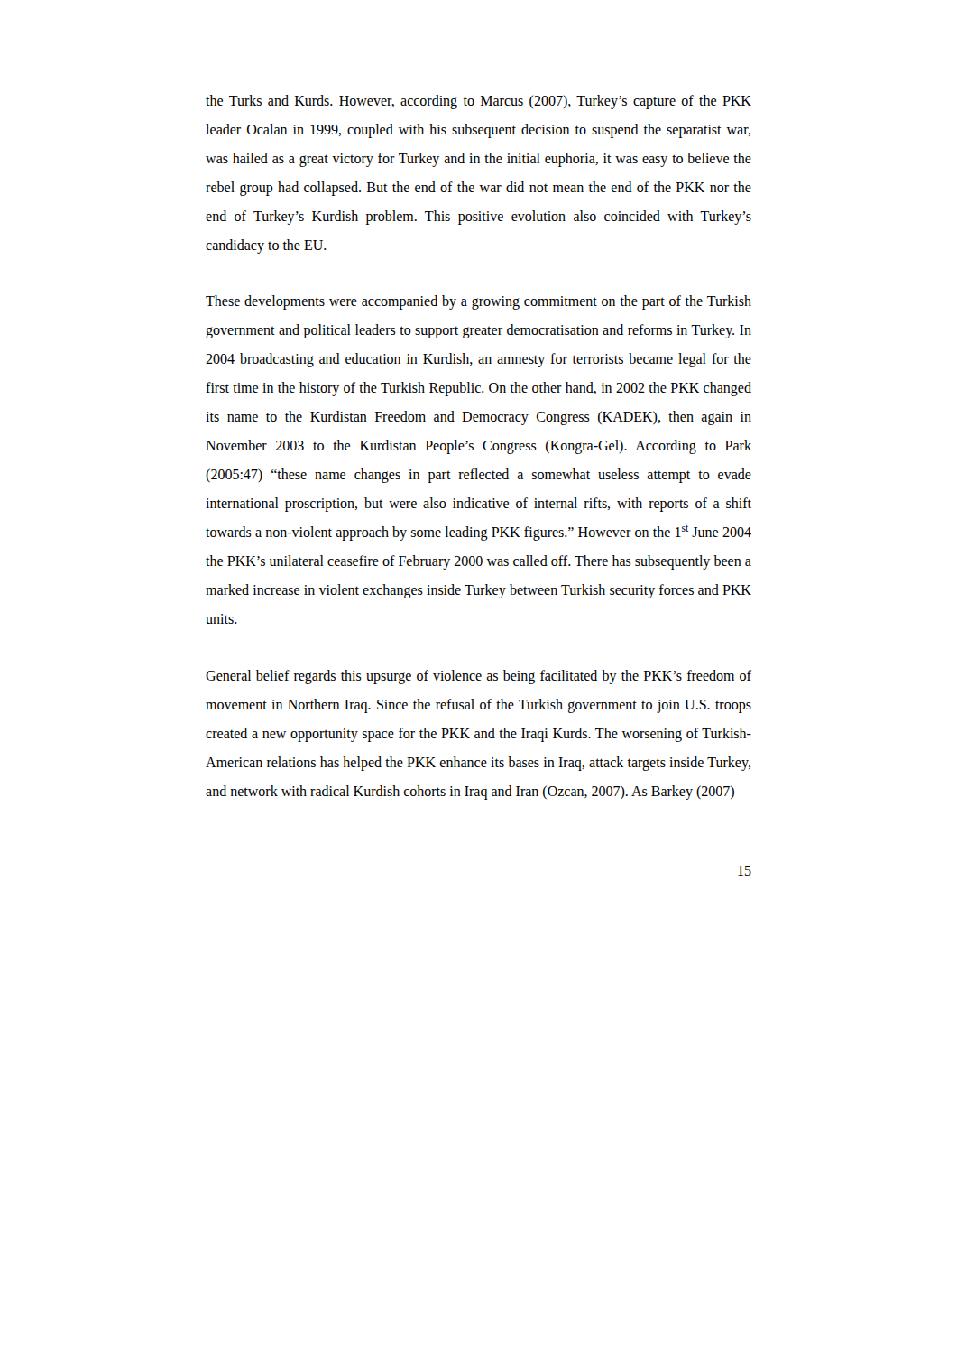the Turks and Kurds. However, according to Marcus (2007), Turkey’s capture of the PKK leader Ocalan in 1999, coupled with his subsequent decision to suspend the separatist war, was hailed as a great victory for Turkey and in the initial euphoria, it was easy to believe the rebel group had collapsed. But the end of the war did not mean the end of the PKK nor the end of Turkey’s Kurdish problem. This positive evolution also coincided with Turkey’s candidacy to the EU.
These developments were accompanied by a growing commitment on the part of the Turkish government and political leaders to support greater democratisation and reforms in Turkey. In 2004 broadcasting and education in Kurdish, an amnesty for terrorists became legal for the first time in the history of the Turkish Republic. On the other hand, in 2002 the PKK changed its name to the Kurdistan Freedom and Democracy Congress (KADEK), then again in November 2003 to the Kurdistan People’s Congress (Kongra-Gel). According to Park (2005:47) “these name changes in part reflected a somewhat useless attempt to evade international proscription, but were also indicative of internal rifts, with reports of a shift towards a non-violent approach by some leading PKK figures.” However on the 1st June 2004 the PKK’s unilateral ceasefire of February 2000 was called off. There has subsequently been a marked increase in violent exchanges inside Turkey between Turkish security forces and PKK units.
General belief regards this upsurge of violence as being facilitated by the PKK’s freedom of movement in Northern Iraq. Since the refusal of the Turkish government to join U.S. troops created a new opportunity space for the PKK and the Iraqi Kurds. The worsening of Turkish-American relations has helped the PKK enhance its bases in Iraq, attack targets inside Turkey, and network with radical Kurdish cohorts in Iraq and Iran (Ozcan, 2007). As Barkey (2007)
15